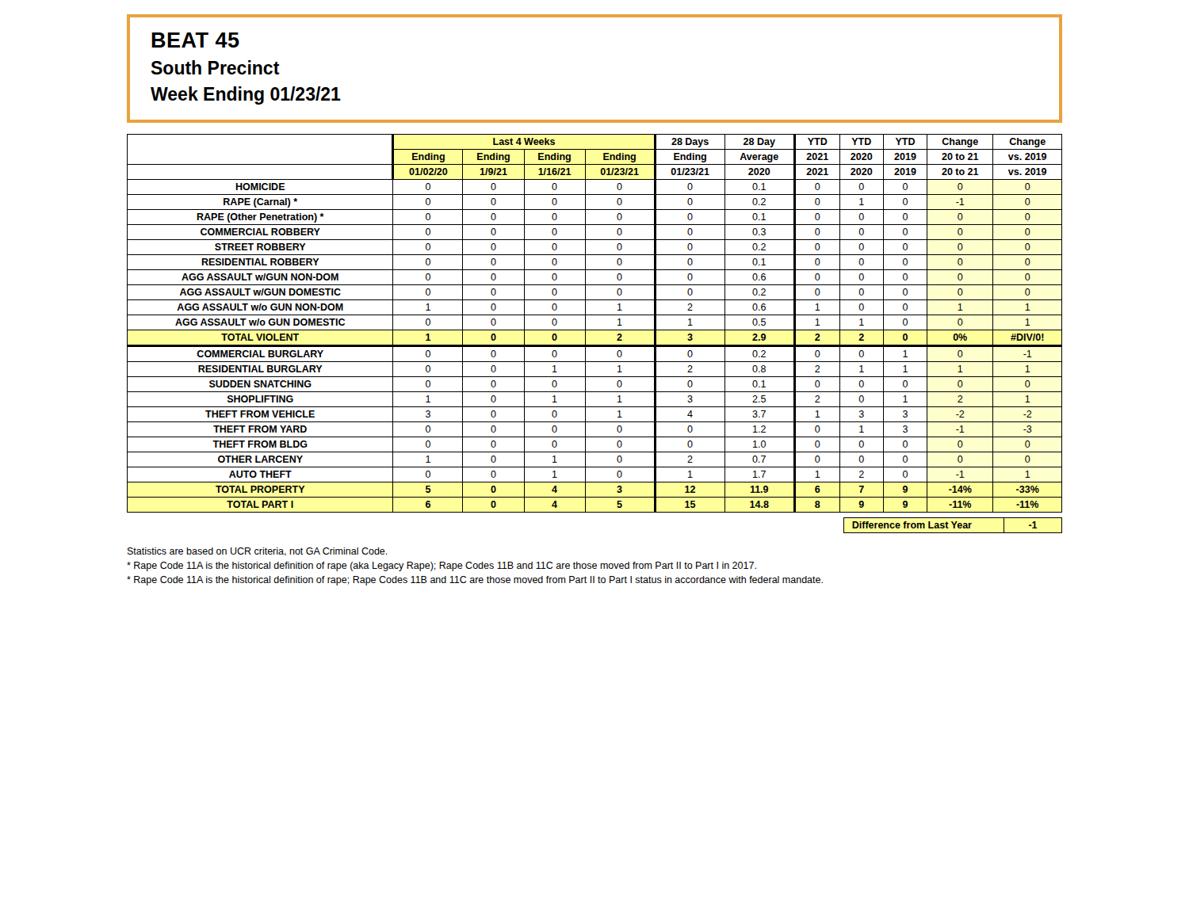BEAT 45
South Precinct
Week Ending 01/23/21
| | Last 4 Weeks | 28 Days | 28 Day | YTD | YTD | YTD | Change | Change |
| --- | --- | --- | --- | --- | --- | --- | --- | --- |
| Ending | Ending | Ending | Ending | Ending | Average | 2021 | 2020 | 2019 | 20 to 21 | vs. 2019 |
| | 01/02/20 | 1/9/21 | 1/16/21 | 01/23/21 | 01/23/21 | 2020 | 2021 | 2020 | 2019 | 20 to 21 | vs. 2019 |
| HOMICIDE | 0 | 0 | 0 | 0 | 0 | 0.1 | 0 | 0 | 0 | 0 | 0 |
| RAPE (Carnal) * | 0 | 0 | 0 | 0 | 0 | 0.2 | 0 | 1 | 0 | -1 | 0 |
| RAPE (Other Penetration) * | 0 | 0 | 0 | 0 | 0 | 0.1 | 0 | 0 | 0 | 0 | 0 |
| COMMERCIAL ROBBERY | 0 | 0 | 0 | 0 | 0 | 0.3 | 0 | 0 | 0 | 0 | 0 |
| STREET ROBBERY | 0 | 0 | 0 | 0 | 0 | 0.2 | 0 | 0 | 0 | 0 | 0 |
| RESIDENTIAL ROBBERY | 0 | 0 | 0 | 0 | 0 | 0.1 | 0 | 0 | 0 | 0 | 0 |
| AGG ASSAULT w/GUN NON-DOM | 0 | 0 | 0 | 0 | 0 | 0.6 | 0 | 0 | 0 | 0 | 0 |
| AGG ASSAULT w/GUN DOMESTIC | 0 | 0 | 0 | 0 | 0 | 0.2 | 0 | 0 | 0 | 0 | 0 |
| AGG ASSAULT w/o GUN NON-DOM | 1 | 0 | 0 | 1 | 2 | 0.6 | 1 | 0 | 0 | 1 | 1 |
| AGG ASSAULT w/o GUN DOMESTIC | 0 | 0 | 0 | 1 | 1 | 0.5 | 1 | 1 | 0 | 0 | 1 |
| TOTAL VIOLENT | 1 | 0 | 0 | 2 | 3 | 2.9 | 2 | 2 | 0 | 0% | #DIV/0! |
| COMMERCIAL BURGLARY | 0 | 0 | 0 | 0 | 0 | 0.2 | 0 | 0 | 1 | 0 | -1 |
| RESIDENTIAL BURGLARY | 0 | 0 | 1 | 1 | 2 | 0.8 | 2 | 1 | 1 | 1 | 1 |
| SUDDEN SNATCHING | 0 | 0 | 0 | 0 | 0 | 0.1 | 0 | 0 | 0 | 0 | 0 |
| SHOPLIFTING | 1 | 0 | 1 | 1 | 3 | 2.5 | 2 | 0 | 1 | 2 | 1 |
| THEFT FROM VEHICLE | 3 | 0 | 0 | 1 | 4 | 3.7 | 1 | 3 | 3 | -2 | -2 |
| THEFT FROM YARD | 0 | 0 | 0 | 0 | 0 | 1.2 | 0 | 1 | 3 | -1 | -3 |
| THEFT FROM BLDG | 0 | 0 | 0 | 0 | 0 | 1.0 | 0 | 0 | 0 | 0 | 0 |
| OTHER LARCENY | 1 | 0 | 1 | 0 | 2 | 0.7 | 0 | 0 | 0 | 0 | 0 |
| AUTO THEFT | 0 | 0 | 1 | 0 | 1 | 1.7 | 1 | 2 | 0 | -1 | 1 |
| TOTAL PROPERTY | 5 | 0 | 4 | 3 | 12 | 11.9 | 6 | 7 | 9 | -14% | -33% |
| TOTAL PART I | 6 | 0 | 4 | 5 | 15 | 14.8 | 8 | 9 | 9 | -11% | -11% |
| Difference from Last Year | -1 |
Statistics are based on UCR criteria, not GA Criminal Code.
* Rape Code 11A is the historical definition of rape (aka Legacy Rape); Rape Codes 11B and 11C are those moved from Part II to Part I in 2017.
* Rape Code 11A is the historical definition of rape; Rape Codes 11B and 11C are those moved from Part II to Part I status in accordance with federal mandate.